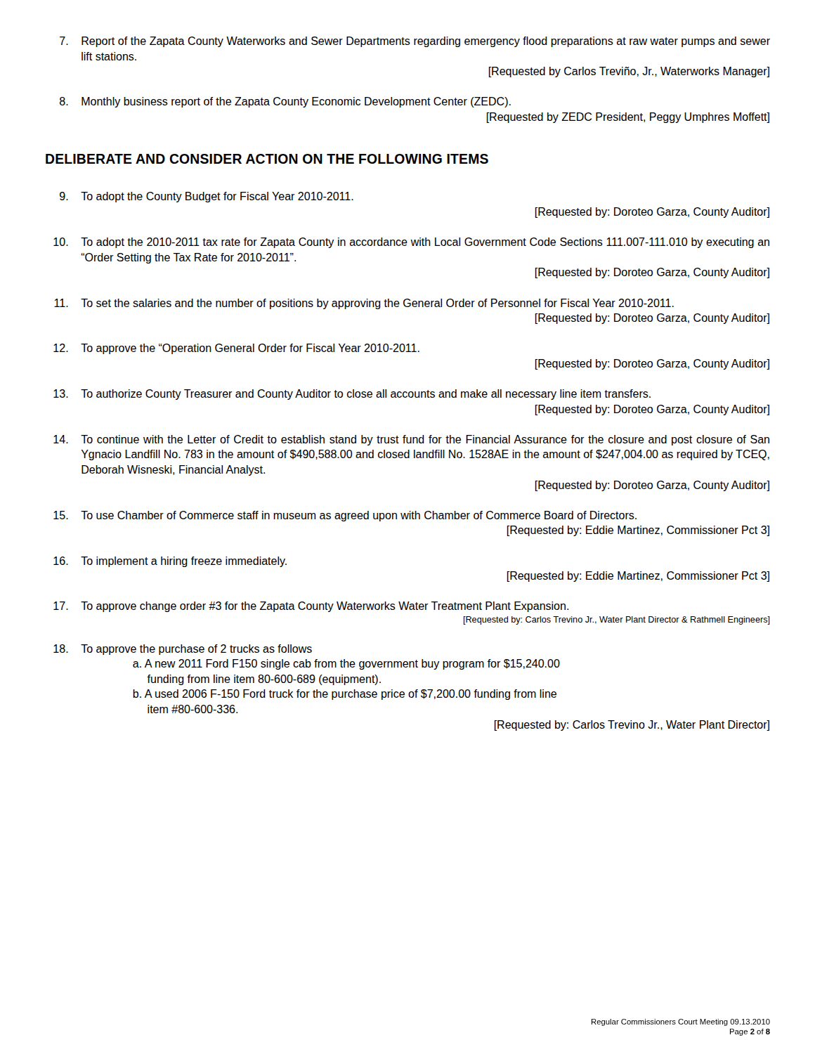7.
Report of the Zapata County Waterworks and Sewer Departments regarding emergency flood preparations at raw water pumps and sewer lift stations.
[Requested by Carlos Treviño, Jr., Waterworks Manager]
8.
Monthly business report of the Zapata County Economic Development Center (ZEDC).
[Requested by ZEDC President, Peggy Umphres Moffett]
DELIBERATE AND CONSIDER ACTION ON THE FOLLOWING ITEMS
9.
To adopt the County Budget for Fiscal Year 2010-2011.
[Requested by: Doroteo Garza, County Auditor]
10.
To adopt the 2010-2011 tax rate for Zapata County in accordance with Local Government Code Sections 111.007-111.010 by executing an “Order Setting the Tax Rate for 2010-2011”.
[Requested by: Doroteo Garza, County Auditor]
11.
To set the salaries and the number of positions by approving the General Order of Personnel for Fiscal Year 2010-2011.
[Requested by: Doroteo Garza, County Auditor]
12.
To approve the “Operation General Order for Fiscal Year 2010-2011.
[Requested by: Doroteo Garza, County Auditor]
13.
To authorize County Treasurer and County Auditor to close all accounts and make all necessary line item transfers.
[Requested by: Doroteo Garza, County Auditor]
14.
To continue with the Letter of Credit to establish stand by trust fund for the Financial Assurance for the closure and post closure of San Ygnacio Landfill No. 783 in the amount of $490,588.00 and closed landfill No. 1528AE in the amount of $247,004.00 as required by TCEQ, Deborah Wisneski, Financial Analyst.
[Requested by: Doroteo Garza, County Auditor]
15.
To use Chamber of Commerce staff in museum as agreed upon with Chamber of Commerce Board of Directors.
[Requested by: Eddie Martinez, Commissioner Pct 3]
16.
To implement a hiring freeze immediately.
[Requested by: Eddie Martinez, Commissioner Pct 3]
17.
To approve change order #3 for the Zapata County Waterworks Water Treatment Plant Expansion.
[Requested by: Carlos Trevino Jr., Water Plant Director & Rathmell Engineers]
18.
To approve the purchase of 2 trucks as follows
a. A new 2011 Ford F150 single cab from the government buy program for $15,240.00
funding from line item 80-600-689 (equipment).
b. A used 2006 F-150 Ford truck for the purchase price of $7,200.00 funding from line
item #80-600-336.
[Requested by: Carlos Trevino Jr., Water Plant Director]
Regular Commissioners Court Meeting 09.13.2010
Page 2 of 8